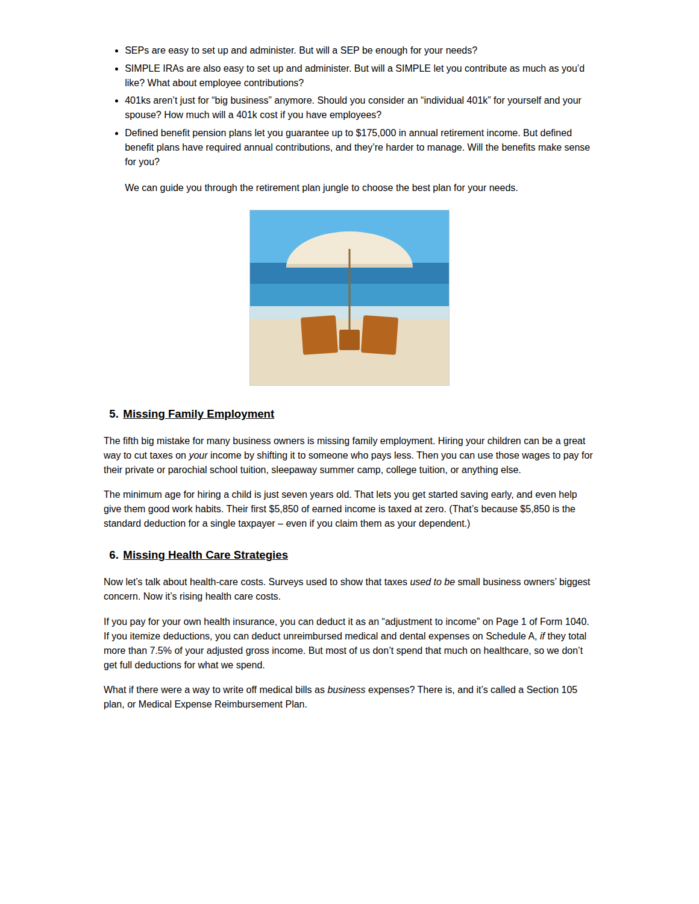SEPs are easy to set up and administer. But will a SEP be enough for your needs?
SIMPLE IRAs are also easy to set up and administer. But will a SIMPLE let you contribute as much as you’d like? What about employee contributions?
401ks aren’t just for “big business” anymore. Should you consider an “individual 401k” for yourself and your spouse? How much will a 401k cost if you have employees?
Defined benefit pension plans let you guarantee up to $175,000 in annual retirement income. But defined benefit plans have required annual contributions, and they’re harder to manage. Will the benefits make sense for you?
We can guide you through the retirement plan jungle to choose the best plan for your needs.
5. Missing Family Employment
The fifth big mistake for many business owners is missing family employment. Hiring your children can be a great way to cut taxes on your income by shifting it to someone who pays less. Then you can use those wages to pay for their private or parochial school tuition, sleepaway summer camp, college tuition, or anything else.
The minimum age for hiring a child is just seven years old. That lets you get started saving early, and even help give them good work habits. Their first $5,850 of earned income is taxed at zero. (That’s because $5,850 is the standard deduction for a single taxpayer – even if you claim them as your dependent.)
6. Missing Health Care Strategies
Now let’s talk about health-care costs. Surveys used to show that taxes used to be small business owners’ biggest concern. Now it’s rising health care costs.
If you pay for your own health insurance, you can deduct it as an “adjustment to income” on Page 1 of Form 1040. If you itemize deductions, you can deduct unreimbursed medical and dental expenses on Schedule A, if they total more than 7.5% of your adjusted gross income. But most of us don’t spend that much on healthcare, so we don’t get full deductions for what we spend.
What if there were a way to write off medical bills as business expenses? There is, and it’s called a Section 105 plan, or Medical Expense Reimbursement Plan.